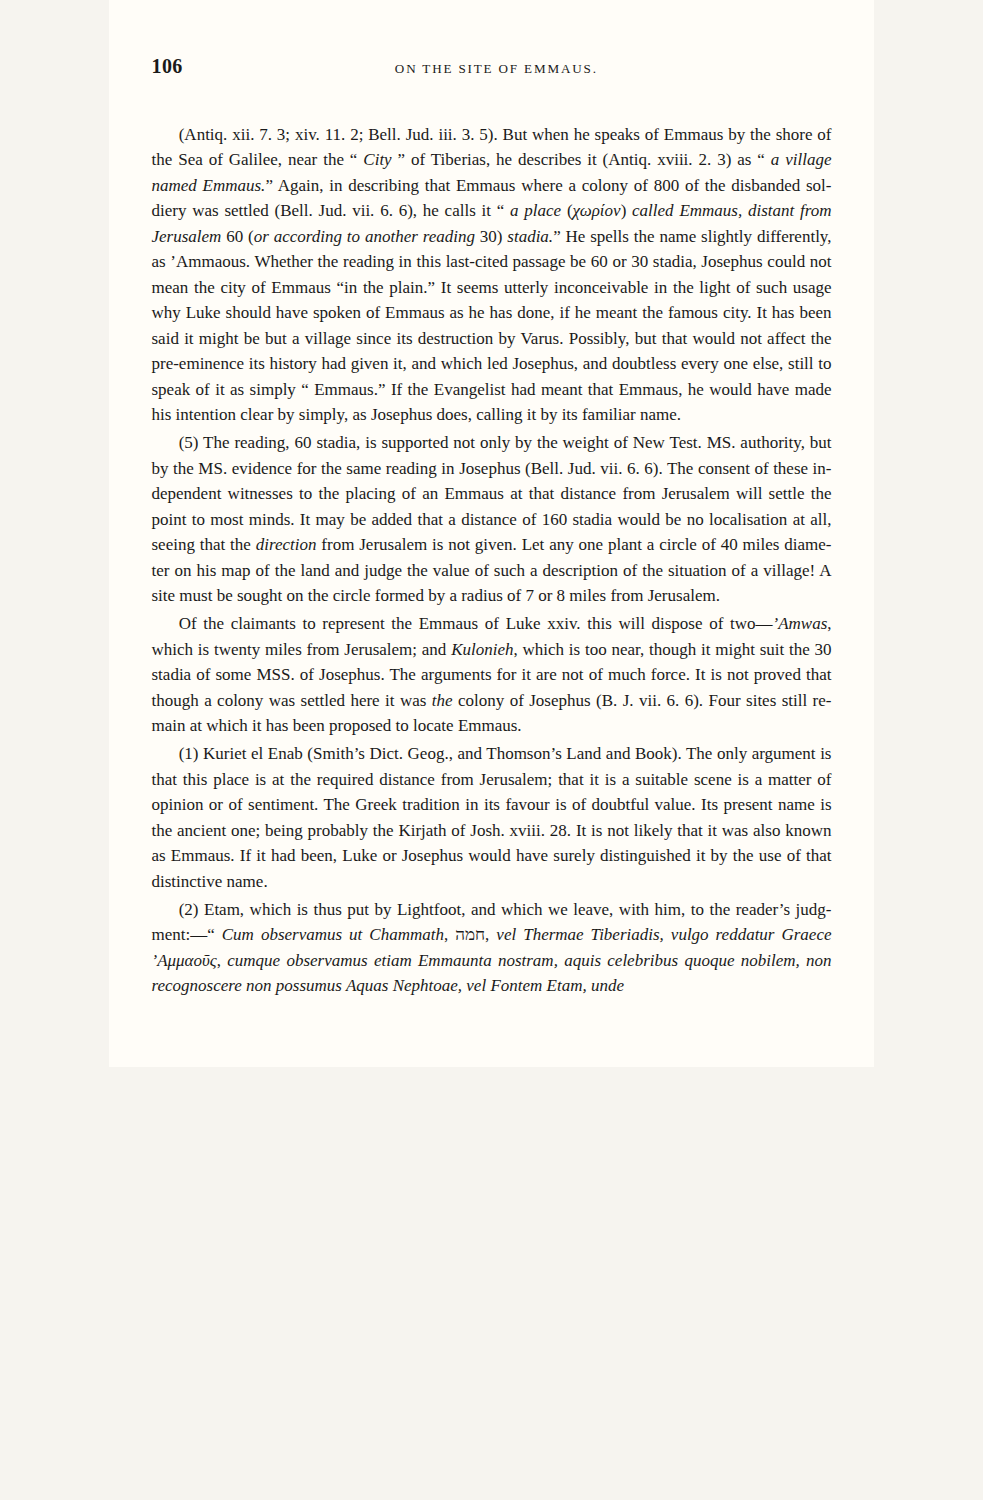106 On the Site of Emmaus.
(Antiq. xii. 7. 3; xiv. 11. 2; Bell. Jud. iii. 3. 5). But when he speaks of Emmaus by the shore of the Sea of Galilee, near the “ City ” of Tiberias, he describes it (Antiq. xviii. 2. 3) as “ a village named Emmaus.” Again, in describing that Emmaus where a colony of 800 of the disbanded soldiery was settled (Bell. Jud. vii. 6. 6), he calls it “ a place (χωρίον) called Emmaus, distant from Jerusalem 60 (or according to another reading 30) stadia.” He spells the name slightly differently, as ’Ammaous. Whether the reading in this last-cited passage be 60 or 30 stadia, Josephus could not mean the city of Emmaus “in the plain.” It seems utterly inconceivable in the light of such usage why Luke should have spoken of Emmaus as he has done, if he meant the famous city. It has been said it might be but a village since its destruction by Varus. Possibly, but that would not affect the pre-eminence its history had given it, and which led Josephus, and doubtless every one else, still to speak of it as simply “ Emmaus.” If the Evangelist had meant that Emmaus, he would have made his intention clear by simply, as Josephus does, calling it by its familiar name.
(5) The reading, 60 stadia, is supported not only by the weight of New Test. MS. authority, but by the MS. evidence for the same reading in Josephus (Bell. Jud. vii. 6. 6). The consent of these independent witnesses to the placing of an Emmaus at that distance from Jerusalem will settle the point to most minds. It may be added that a distance of 160 stadia would be no localisation at all, seeing that the direction from Jerusalem is not given. Let any one plant a circle of 40 miles diameter on his map of the land and judge the value of such a description of the situation of a village! A site must be sought on the circle formed by a radius of 7 or 8 miles from Jerusalem.
Of the claimants to represent the Emmaus of Luke xxiv. this will dispose of two—’Amwas, which is twenty miles from Jerusalem; and Kulonieh, which is too near, though it might suit the 30 stadia of some MSS. of Josephus. The arguments for it are not of much force. It is not proved that though a colony was settled here it was the colony of Josephus (B. J. vii. 6. 6). Four sites still remain at which it has been proposed to locate Emmaus.
(1) Kuriet el Enab (Smith’s Dict. Geog., and Thomson’s Land and Book). The only argument is that this place is at the required distance from Jerusalem; that it is a suitable scene is a matter of opinion or of sentiment. The Greek tradition in its favour is of doubtful value. Its present name is the ancient one; being probably the Kirjath of Josh. xviii. 28. It is not likely that it was also known as Emmaus. If it had been, Luke or Josephus would have surely distinguished it by the use of that distinctive name.
(2) Etam, which is thus put by Lightfoot, and which we leave, with him, to the reader’s judgment:—“ Cum observamus ut Chammath, חמה, vel Thermae Tiberiadis, vulgo reddatur Graece ’Αμμαοῦς, cumque observamus etiam Emmaunta nostram, aquis celebribus quoque nobilem, non recognoscere non possumus Aquas Nephtoae, vel Fontem Etam, unde